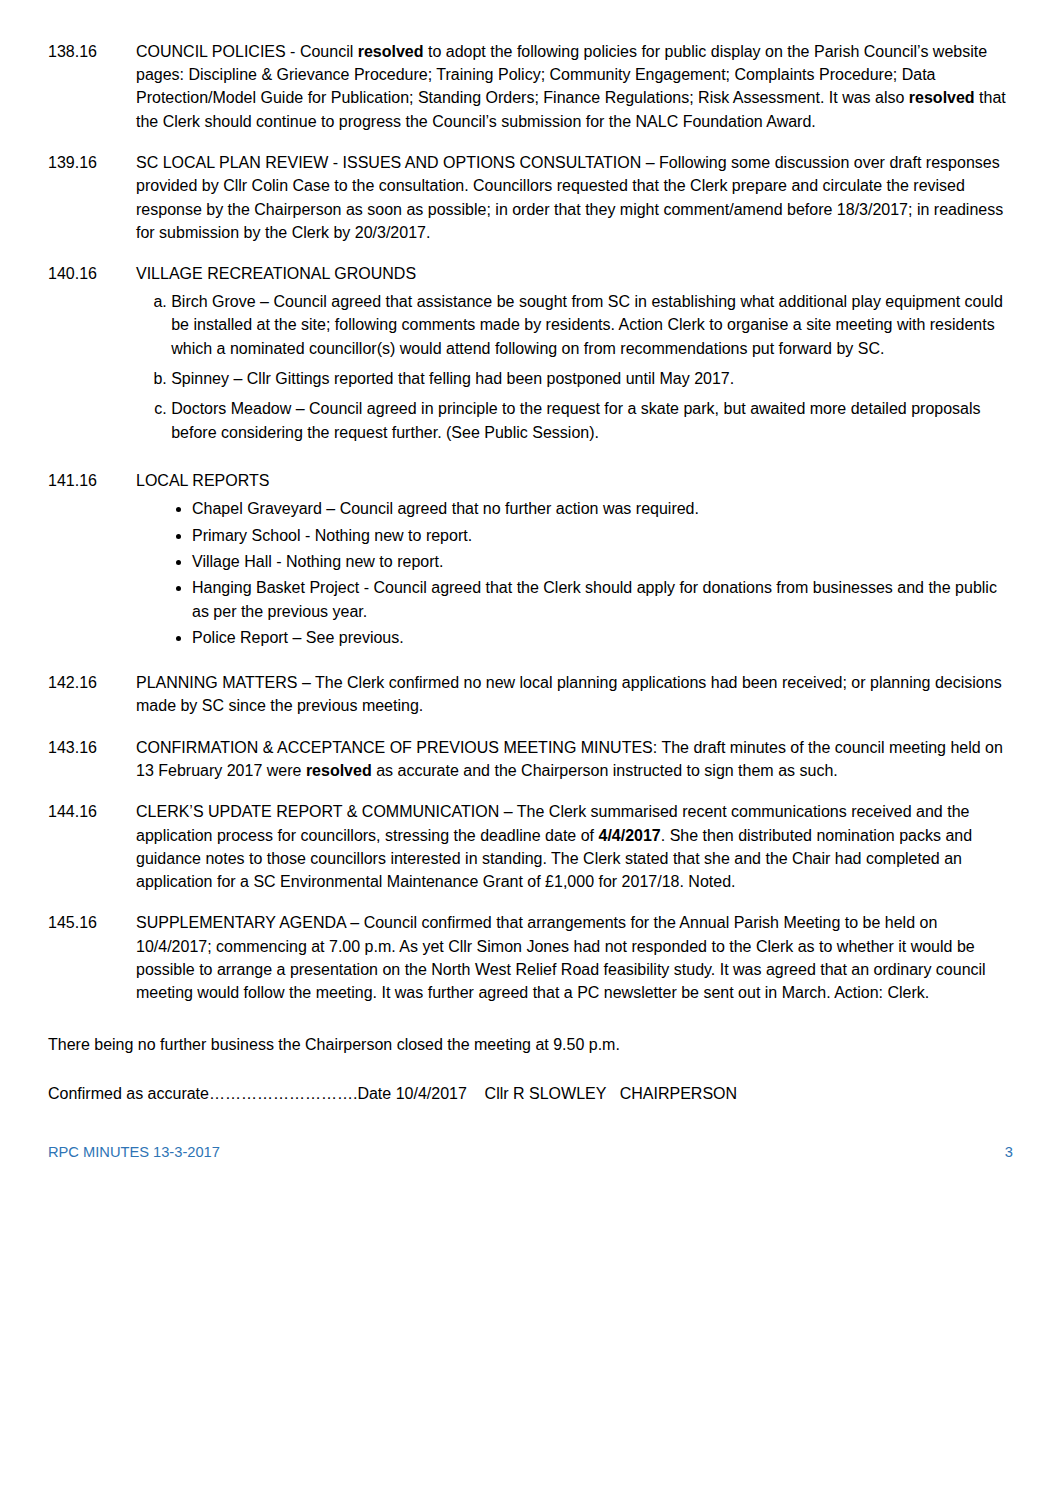138.16
COUNCIL POLICIES - Council resolved to adopt the following policies for public display on the Parish Council’s website pages: Discipline & Grievance Procedure; Training Policy; Community Engagement; Complaints Procedure; Data Protection/Model Guide for Publication; Standing Orders; Finance Regulations; Risk Assessment. It was also resolved that the Clerk should continue to progress the Council’s submission for the NALC Foundation Award.
139.16
SC LOCAL PLAN REVIEW - ISSUES AND OPTIONS CONSULTATION – Following some discussion over draft responses provided by Cllr Colin Case to the consultation. Councillors requested that the Clerk prepare and circulate the revised response by the Chairperson as soon as possible; in order that they might comment/amend before 18/3/2017; in readiness for submission by the Clerk by 20/3/2017.
140.16
VILLAGE RECREATIONAL GROUNDS
Birch Grove – Council agreed that assistance be sought from SC in establishing what additional play equipment could be installed at the site; following comments made by residents. Action Clerk to organise a site meeting with residents which a nominated councillor(s) would attend following on from recommendations put forward by SC.
Spinney – Cllr Gittings reported that felling had been postponed until May 2017.
Doctors Meadow – Council agreed in principle to the request for a skate park, but awaited more detailed proposals before considering the request further. (See Public Session).
141.16
LOCAL REPORTS
Chapel Graveyard – Council agreed that no further action was required.
Primary School - Nothing new to report.
Village Hall - Nothing new to report.
Hanging Basket Project - Council agreed that the Clerk should apply for donations from businesses and the public as per the previous year.
Police Report – See previous.
142.16
PLANNING MATTERS – The Clerk confirmed no new local planning applications had been received; or planning decisions made by SC since the previous meeting.
143.16
CONFIRMATION & ACCEPTANCE OF PREVIOUS MEETING MINUTES: The draft minutes of the council meeting held on 13 February 2017 were resolved as accurate and the Chairperson instructed to sign them as such.
144.16
CLERK’S UPDATE REPORT & COMMUNICATION – The Clerk summarised recent communications received and the application process for councillors, stressing the deadline date of 4/4/2017. She then distributed nomination packs and guidance notes to those councillors interested in standing. The Clerk stated that she and the Chair had completed an application for a SC Environmental Maintenance Grant of £1,000 for 2017/18. Noted.
145.16
SUPPLEMENTARY AGENDA – Council confirmed that arrangements for the Annual Parish Meeting to be held on 10/4/2017; commencing at 7.00 p.m. As yet Cllr Simon Jones had not responded to the Clerk as to whether it would be possible to arrange a presentation on the North West Relief Road feasibility study. It was agreed that an ordinary council meeting would follow the meeting. It was further agreed that a PC newsletter be sent out in March. Action: Clerk.
There being no further business the Chairperson closed the meeting at 9.50 p.m.
Confirmed as accurate……………………….Date 10/4/2017 Cllr R SLOWLEY CHAIRPERSON
RPC MINUTES 13-3-2017
3